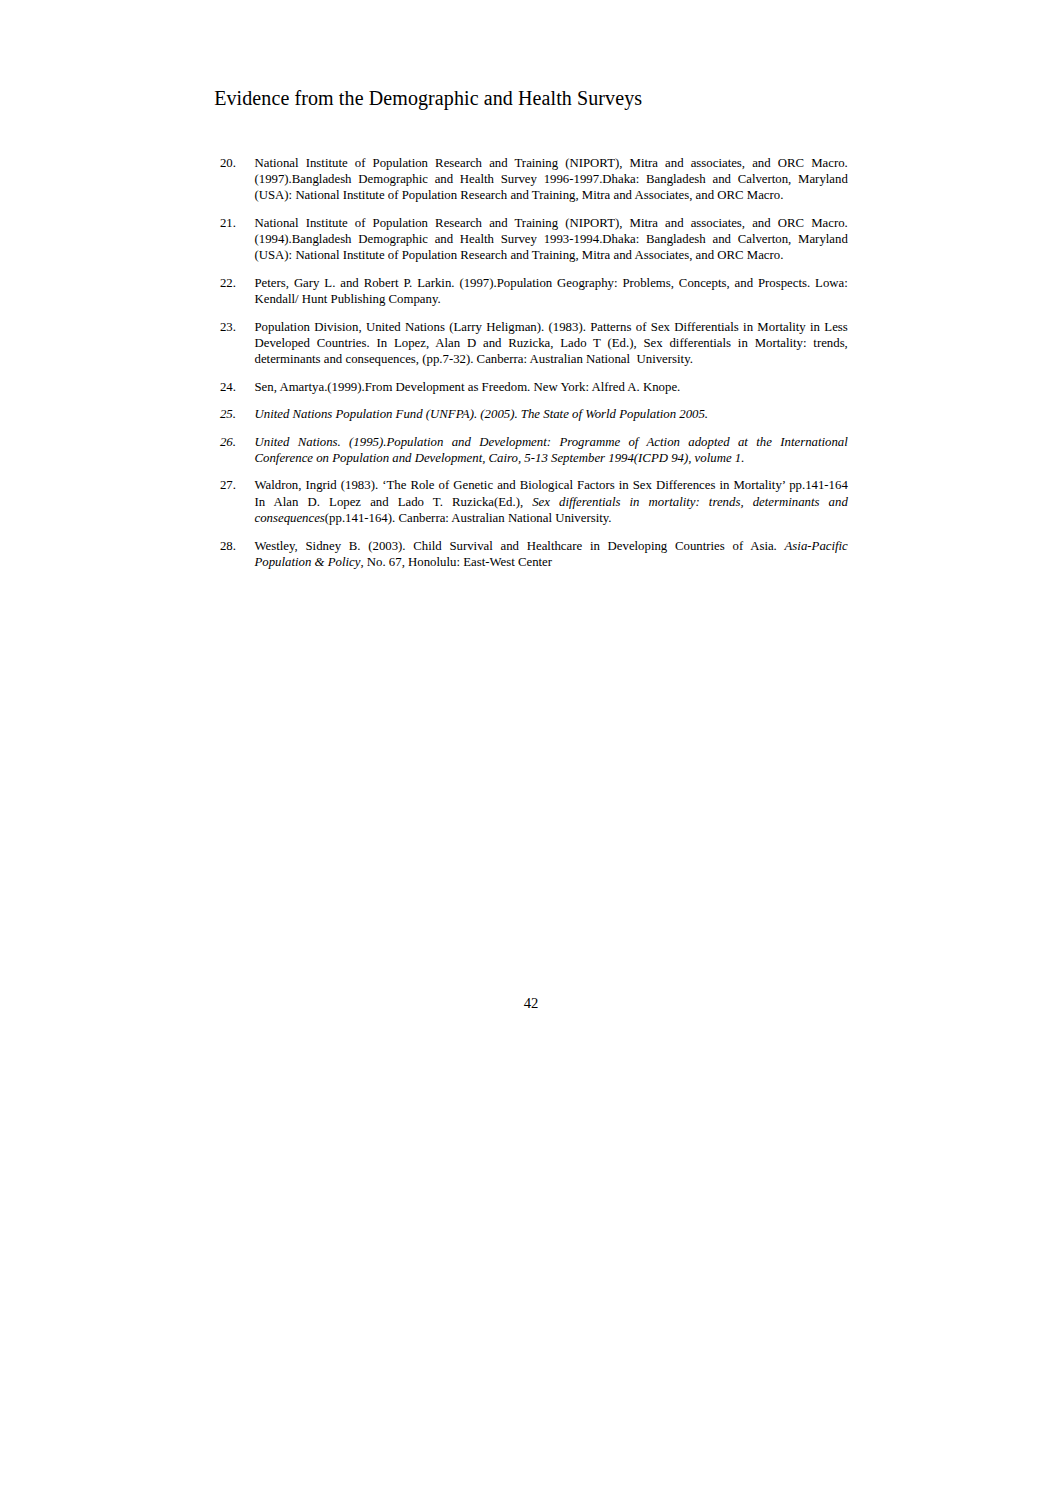Evidence from the Demographic and Health Surveys
National Institute of Population Research and Training (NIPORT), Mitra and associates, and ORC Macro. (1997).Bangladesh Demographic and Health Survey 1996-1997.Dhaka: Bangladesh and Calverton, Maryland (USA): National Institute of Population Research and Training, Mitra and Associates, and ORC Macro.
National Institute of Population Research and Training (NIPORT), Mitra and associates, and ORC Macro. (1994).Bangladesh Demographic and Health Survey 1993-1994.Dhaka: Bangladesh and Calverton, Maryland (USA): National Institute of Population Research and Training, Mitra and Associates, and ORC Macro.
Peters, Gary L. and Robert P. Larkin. (1997).Population Geography: Problems, Concepts, and Prospects. Lowa: Kendall/ Hunt Publishing Company.
Population Division, United Nations (Larry Heligman). (1983). Patterns of Sex Differentials in Mortality in Less Developed Countries. In Lopez, Alan D and Ruzicka, Lado T (Ed.), Sex differentials in Mortality: trends, determinants and consequences, (pp.7-32). Canberra: Australian National University.
Sen, Amartya.(1999).From Development as Freedom. New York: Alfred A. Knope.
United Nations Population Fund (UNFPA). (2005). The State of World Population 2005.
United Nations. (1995).Population and Development: Programme of Action adopted at the International Conference on Population and Development, Cairo, 5-13 September 1994(ICPD 94), volume 1.
Waldron, Ingrid (1983). ‘The Role of Genetic and Biological Factors in Sex Differences in Mortality’ pp.141-164 In Alan D. Lopez and Lado T. Ruzicka(Ed.), Sex differentials in mortality: trends, determinants and consequences(pp.141-164). Canberra: Australian National University.
Westley, Sidney B. (2003). Child Survival and Healthcare in Developing Countries of Asia. Asia-Pacific Population & Policy, No. 67, Honolulu: East-West Center
42